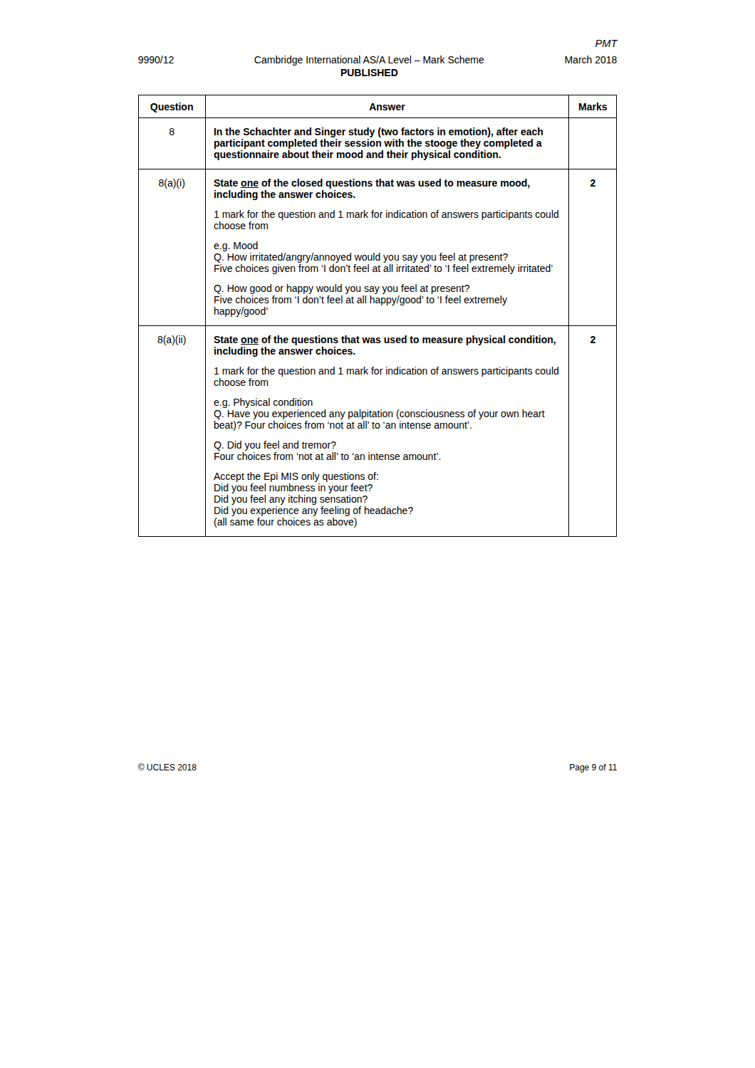PMT
9990/12
Cambridge International AS/A Level – Mark Scheme PUBLISHED
March 2018
| Question | Answer | Marks |
| --- | --- | --- |
| 8 | In the Schachter and Singer study (two factors in emotion), after each participant completed their session with the stooge they completed a questionnaire about their mood and their physical condition. | |
| 8(a)(i) | State one of the closed questions that was used to measure mood, including the answer choices. 1 mark for the question and 1 mark for indication of answers participants could choose from e.g. Mood Q. How irritated/angry/annoyed would you say you feel at present? Five choices given from ‘I don’t feel at all irritated’ to ‘I feel extremely irritated’ Q. How good or happy would you say you feel at present? Five choices from ‘I don’t feel at all happy/good’ to ‘I feel extremely happy/good’ | 2 |
| 8(a)(ii) | State one of the questions that was used to measure physical condition, including the answer choices. 1 mark for the question and 1 mark for indication of answers participants could choose from e.g. Physical condition Q. Have you experienced any palpitation (consciousness of your own heart beat)? Four choices from ‘not at all’ to ‘an intense amount’. Q. Did you feel and tremor? Four choices from ‘not at all’ to ‘an intense amount’. Accept the Epi MIS only questions of: Did you feel numbness in your feet? Did you feel any itching sensation? Did you experience any feeling of headache? (all same four choices as above) | 2 |
© UCLES 2018
Page 9 of 11